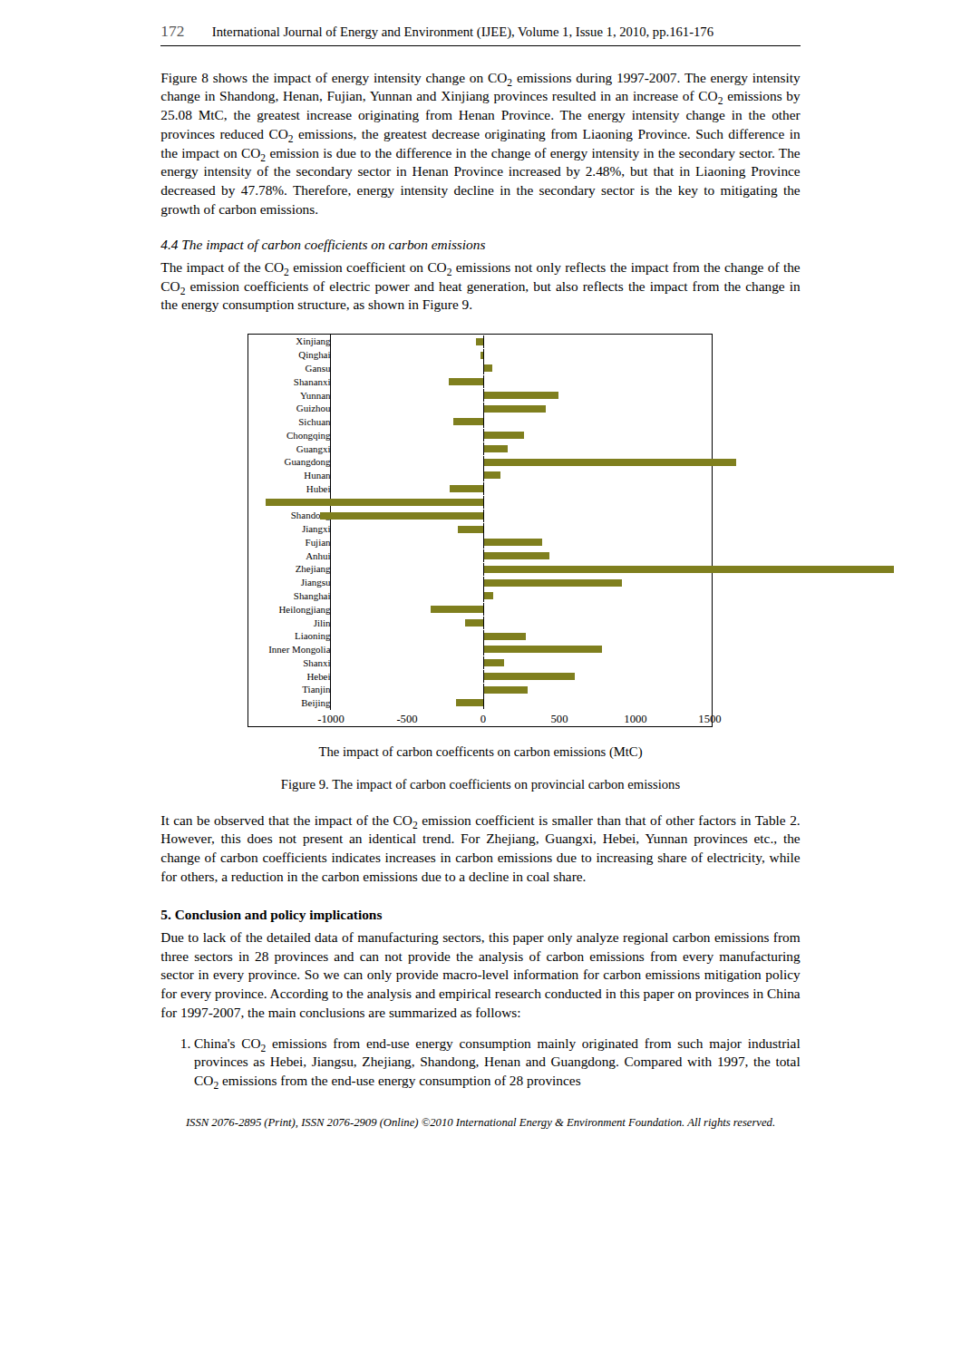172
International Journal of Energy and Environment (IJEE), Volume 1, Issue 1, 2010, pp.161-176
Figure 8 shows the impact of energy intensity change on CO2 emissions during 1997-2007. The energy intensity change in Shandong, Henan, Fujian, Yunnan and Xinjiang provinces resulted in an increase of CO2 emissions by 25.08 MtC, the greatest increase originating from Henan Province. The energy intensity change in the other provinces reduced CO2 emissions, the greatest decrease originating from Liaoning Province. Such difference in the impact on CO2 emission is due to the difference in the change of energy intensity in the secondary sector. The energy intensity of the secondary sector in Henan Province increased by 2.48%, but that in Liaoning Province decreased by 47.78%. Therefore, energy intensity decline in the secondary sector is the key to mitigating the growth of carbon emissions.
4.4 The impact of carbon coefficients on carbon emissions
The impact of the CO2 emission coefficient on CO2 emissions not only reflects the impact from the change of the CO2 emission coefficients of electric power and heat generation, but also reflects the impact from the change in the energy consumption structure, as shown in Figure 9.
| Xinjiang | |
| Qinghai | |
| Gansu | |
| Shananxi | |
| Yunnan | |
| Guizhou | |
| Sichuan | |
| Chongqing | |
| Guangxi | |
| Guangdong | |
| Hunan | |
| Hubei | |
| Henan | |
| Shandong | |
| Jiangxi | |
| Fujian | |
| Anhui | |
| Zhejiang | |
| Jiangsu | |
| Shanghai | |
| Heilongjiang | |
| Jilin | |
| Liaoning | |
| Inner Mongolia | |
| Shanxi | |
| Hebei | |
| Tianjin | |
| Beijing | |
| | -1000 -500 0 500 1000 1500 |
The impact of carbon coefficents on carbon emissions (MtC)
Figure 9. The impact of carbon coefficients on provincial carbon emissions
It can be observed that the impact of the CO2 emission coefficient is smaller than that of other factors in Table 2. However, this does not present an identical trend. For Zhejiang, Guangxi, Hebei, Yunnan provinces etc., the change of carbon coefficients indicates increases in carbon emissions due to increasing share of electricity, while for others, a reduction in the carbon emissions due to a decline in coal share.
5. Conclusion and policy implications
Due to lack of the detailed data of manufacturing sectors, this paper only analyze regional carbon emissions from three sectors in 28 provinces and can not provide the analysis of carbon emissions from every manufacturing sector in every province. So we can only provide macro-level information for carbon emissions mitigation policy for every province. According to the analysis and empirical research conducted in this paper on provinces in China for 1997-2007, the main conclusions are summarized as follows:
China's CO2 emissions from end-use energy consumption mainly originated from such major industrial provinces as Hebei, Jiangsu, Zhejiang, Shandong, Henan and Guangdong. Compared with 1997, the total CO2 emissions from the end-use energy consumption of 28 provinces
ISSN 2076-2895 (Print), ISSN 2076-2909 (Online) ©2010 International Energy & Environment Foundation. All rights reserved.